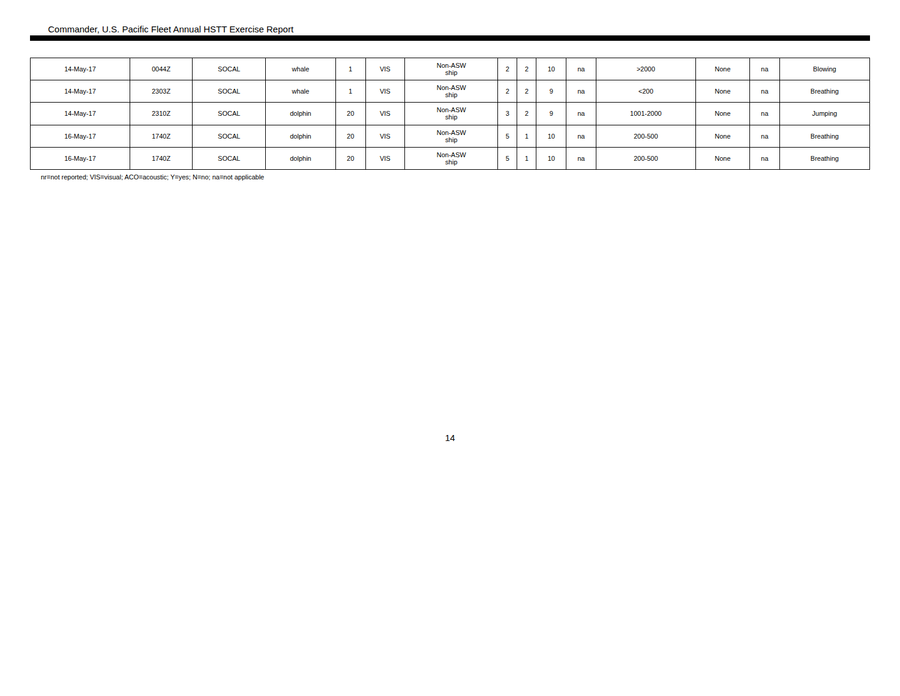Commander, U.S. Pacific Fleet Annual HSTT Exercise Report
| 14-May-17 | 0044Z | SOCAL | whale | 1 | VIS | Non-ASW ship | 2 | 2 | 10 | na | >2000 | None | na | Blowing |
| 14-May-17 | 2303Z | SOCAL | whale | 1 | VIS | Non-ASW ship | 2 | 2 | 9 | na | <200 | None | na | Breathing |
| 14-May-17 | 2310Z | SOCAL | dolphin | 20 | VIS | Non-ASW ship | 3 | 2 | 9 | na | 1001-2000 | None | na | Jumping |
| 16-May-17 | 1740Z | SOCAL | dolphin | 20 | VIS | Non-ASW ship | 5 | 1 | 10 | na | 200-500 | None | na | Breathing |
| 16-May-17 | 1740Z | SOCAL | dolphin | 20 | VIS | Non-ASW ship | 5 | 1 | 10 | na | 200-500 | None | na | Breathing |
nr=not reported; VIS=visual; ACO=acoustic; Y=yes; N=no; na=not applicable
14